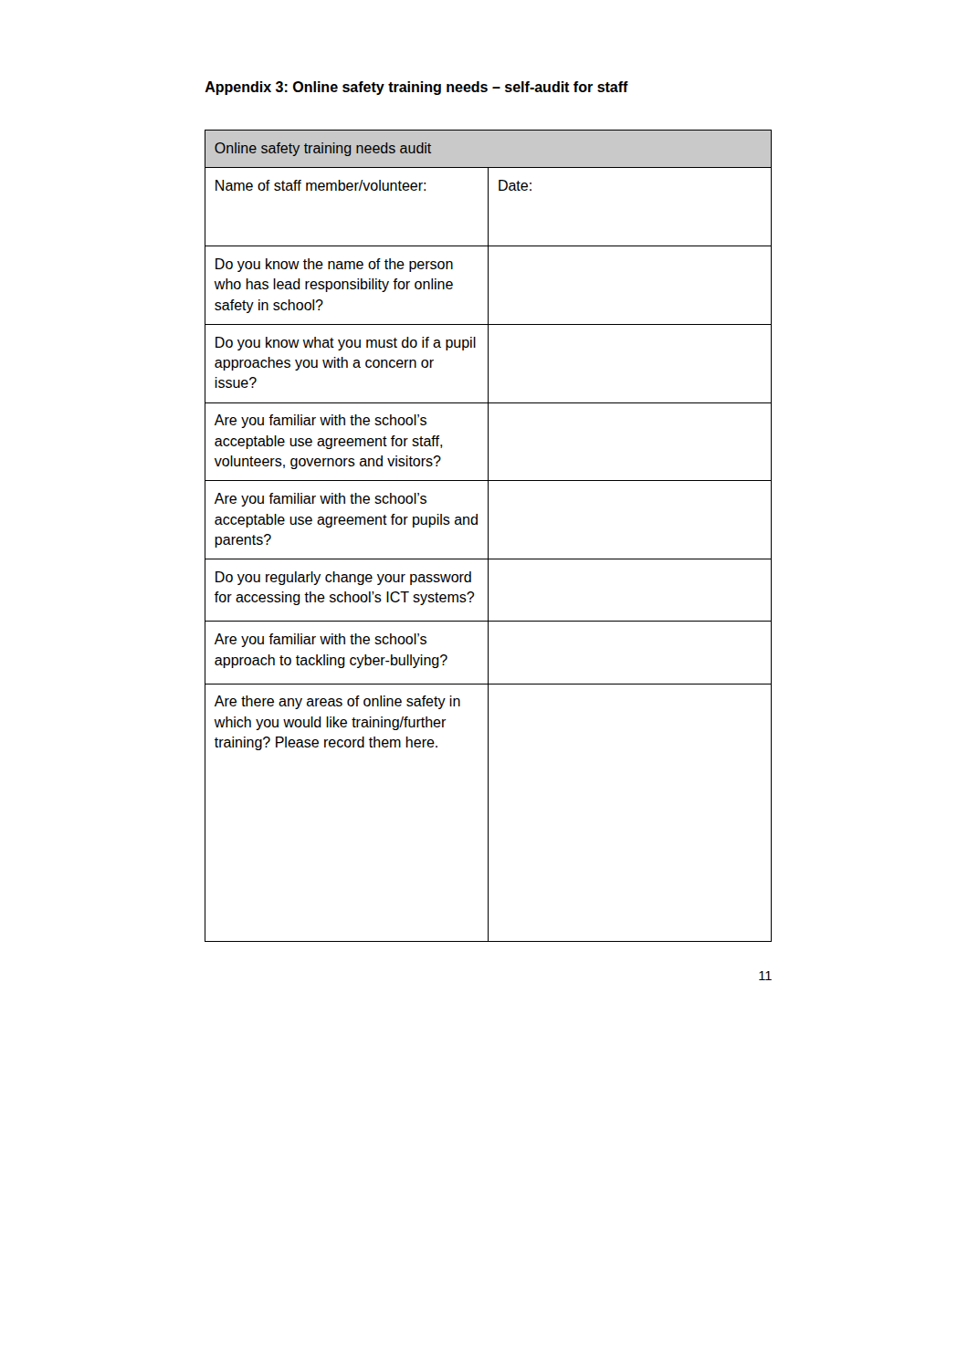Appendix 3: Online safety training needs – self-audit for staff
| Online safety training needs audit |
| Name of staff member/volunteer: | Date: |
| Do you know the name of the person who has lead responsibility for online safety in school? | |
| Do you know what you must do if a pupil approaches you with a concern or issue? | |
| Are you familiar with the school’s acceptable use agreement for staff, volunteers, governors and visitors? | |
| Are you familiar with the school’s acceptable use agreement for pupils and parents? | |
| Do you regularly change your password for accessing the school’s ICT systems? | |
| Are you familiar with the school’s approach to tackling cyber-bullying? | |
| Are there any areas of online safety in which you would like training/further training? Please record them here. | |
11